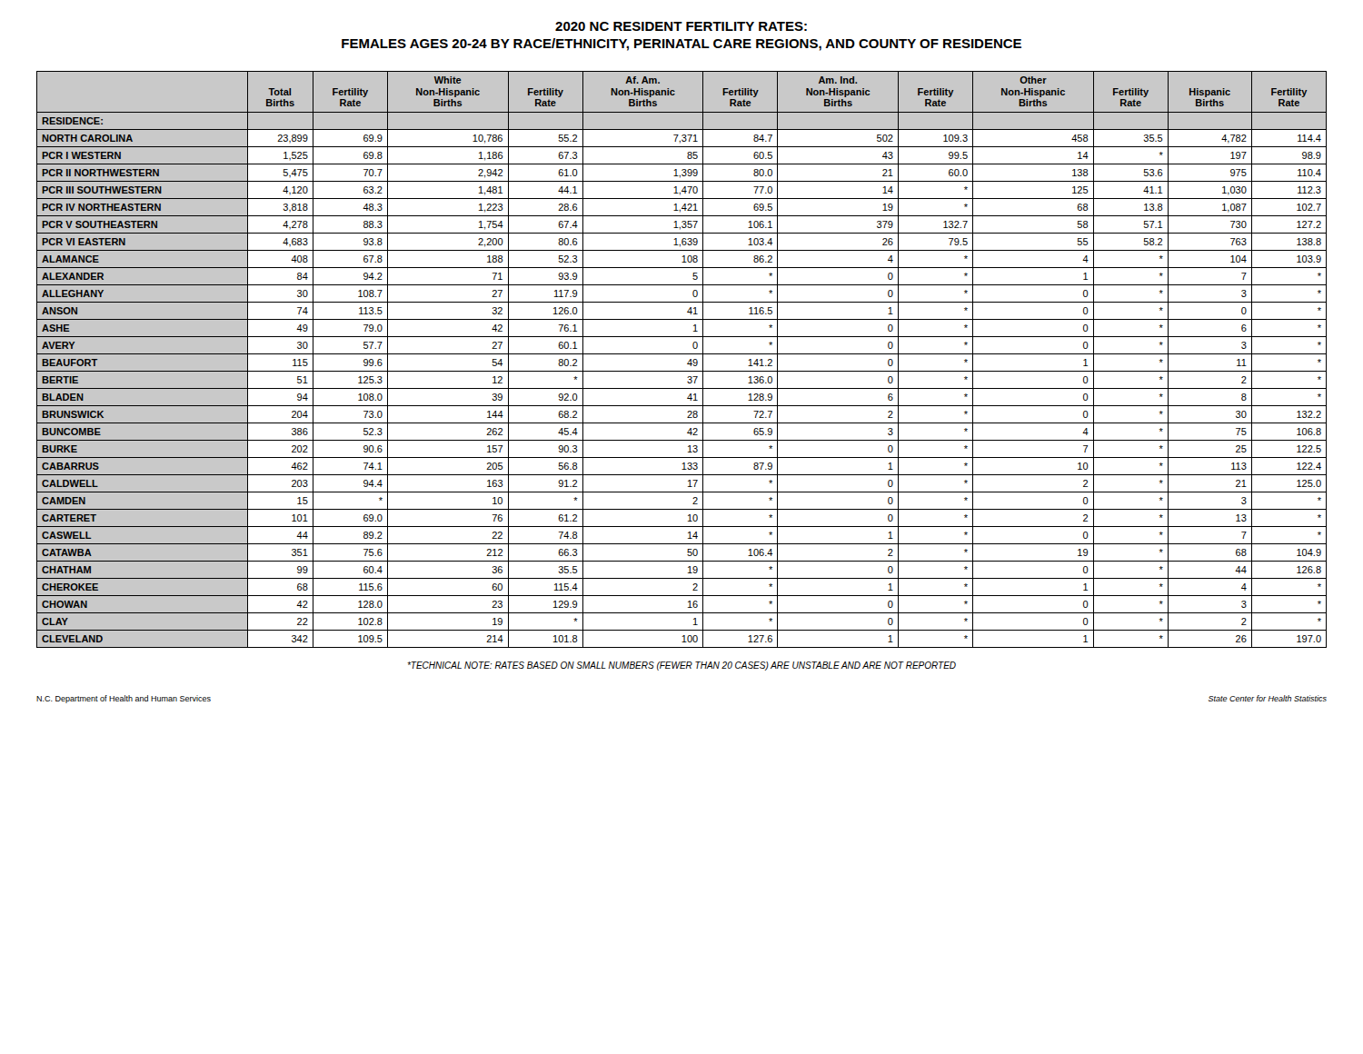2020 NC RESIDENT FERTILITY RATES:
FEMALES AGES 20-24 BY RACE/ETHNICITY, PERINATAL CARE REGIONS, AND COUNTY OF RESIDENCE
| | Total Births | Fertility Rate | White Non-Hispanic Births | Fertility Rate | Af. Am. Non-Hispanic Births | Fertility Rate | Am. Ind. Non-Hispanic Births | Fertility Rate | Other Non-Hispanic Births | Fertility Rate | Hispanic Births | Fertility Rate |
| --- | --- | --- | --- | --- | --- | --- | --- | --- | --- | --- | --- | --- |
| RESIDENCE: | | | | | | | | | | | | |
| NORTH CAROLINA | 23,899 | 69.9 | 10,786 | 55.2 | 7,371 | 84.7 | 502 | 109.3 | 458 | 35.5 | 4,782 | 114.4 |
| PCR I WESTERN | 1,525 | 69.8 | 1,186 | 67.3 | 85 | 60.5 | 43 | 99.5 | 14 | * | 197 | 98.9 |
| PCR II NORTHWESTERN | 5,475 | 70.7 | 2,942 | 61.0 | 1,399 | 80.0 | 21 | 60.0 | 138 | 53.6 | 975 | 110.4 |
| PCR III SOUTHWESTERN | 4,120 | 63.2 | 1,481 | 44.1 | 1,470 | 77.0 | 14 | * | 125 | 41.1 | 1,030 | 112.3 |
| PCR IV NORTHEASTERN | 3,818 | 48.3 | 1,223 | 28.6 | 1,421 | 69.5 | 19 | * | 68 | 13.8 | 1,087 | 102.7 |
| PCR V SOUTHEASTERN | 4,278 | 88.3 | 1,754 | 67.4 | 1,357 | 106.1 | 379 | 132.7 | 58 | 57.1 | 730 | 127.2 |
| PCR VI EASTERN | 4,683 | 93.8 | 2,200 | 80.6 | 1,639 | 103.4 | 26 | 79.5 | 55 | 58.2 | 763 | 138.8 |
| ALAMANCE | 408 | 67.8 | 188 | 52.3 | 108 | 86.2 | 4 | * | 4 | * | 104 | 103.9 |
| ALEXANDER | 84 | 94.2 | 71 | 93.9 | 5 | * | 0 | * | 1 | * | 7 | * |
| ALLEGHANY | 30 | 108.7 | 27 | 117.9 | 0 | * | 0 | * | 0 | * | 3 | * |
| ANSON | 74 | 113.5 | 32 | 126.0 | 41 | 116.5 | 1 | * | 0 | * | 0 | * |
| ASHE | 49 | 79.0 | 42 | 76.1 | 1 | * | 0 | * | 0 | * | 6 | * |
| AVERY | 30 | 57.7 | 27 | 60.1 | 0 | * | 0 | * | 0 | * | 3 | * |
| BEAUFORT | 115 | 99.6 | 54 | 80.2 | 49 | 141.2 | 0 | * | 1 | * | 11 | * |
| BERTIE | 51 | 125.3 | 12 | * | 37 | 136.0 | 0 | * | 0 | * | 2 | * |
| BLADEN | 94 | 108.0 | 39 | 92.0 | 41 | 128.9 | 6 | * | 0 | * | 8 | * |
| BRUNSWICK | 204 | 73.0 | 144 | 68.2 | 28 | 72.7 | 2 | * | 0 | * | 30 | 132.2 |
| BUNCOMBE | 386 | 52.3 | 262 | 45.4 | 42 | 65.9 | 3 | * | 4 | * | 75 | 106.8 |
| BURKE | 202 | 90.6 | 157 | 90.3 | 13 | * | 0 | * | 7 | * | 25 | 122.5 |
| CABARRUS | 462 | 74.1 | 205 | 56.8 | 133 | 87.9 | 1 | * | 10 | * | 113 | 122.4 |
| CALDWELL | 203 | 94.4 | 163 | 91.2 | 17 | * | 0 | * | 2 | * | 21 | 125.0 |
| CAMDEN | 15 | * | 10 | * | 2 | * | 0 | * | 0 | * | 3 | * |
| CARTERET | 101 | 69.0 | 76 | 61.2 | 10 | * | 0 | * | 2 | * | 13 | * |
| CASWELL | 44 | 89.2 | 22 | 74.8 | 14 | * | 1 | * | 0 | * | 7 | * |
| CATAWBA | 351 | 75.6 | 212 | 66.3 | 50 | 106.4 | 2 | * | 19 | * | 68 | 104.9 |
| CHATHAM | 99 | 60.4 | 36 | 35.5 | 19 | * | 0 | * | 0 | * | 44 | 126.8 |
| CHEROKEE | 68 | 115.6 | 60 | 115.4 | 2 | * | 1 | * | 1 | * | 4 | * |
| CHOWAN | 42 | 128.0 | 23 | 129.9 | 16 | * | 0 | * | 0 | * | 3 | * |
| CLAY | 22 | 102.8 | 19 | * | 1 | * | 0 | * | 0 | * | 2 | * |
| CLEVELAND | 342 | 109.5 | 214 | 101.8 | 100 | 127.6 | 1 | * | 1 | * | 26 | 197.0 |
*TECHNICAL NOTE: RATES BASED ON SMALL NUMBERS (FEWER THAN 20 CASES) ARE UNSTABLE AND ARE NOT REPORTED
N.C. Department of Health and Human Services
State Center for Health Statistics